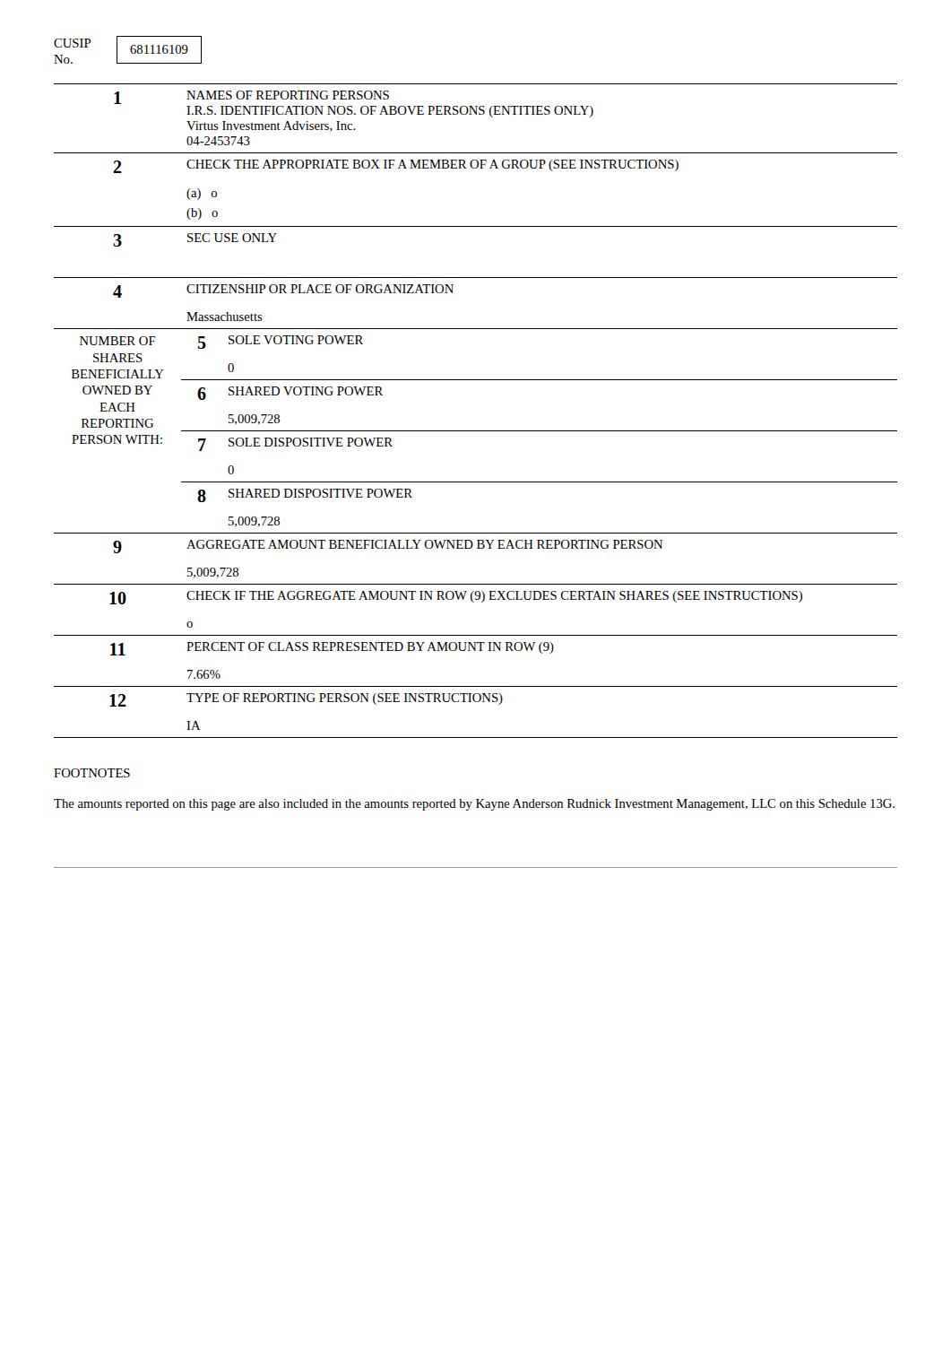CUSIP
No.
681116109
| 1 | NAMES OF REPORTING PERSONS I.R.S. IDENTIFICATION NOS. OF ABOVE PERSONS (ENTITIES ONLY) Virtus Investment Advisers, Inc. 04-2453743 |
| 2 | CHECK THE APPROPRIATE BOX IF A MEMBER OF A GROUP (SEE INSTRUCTIONS) (a) o (b) o |
| 3 | SEC USE ONLY |
| 4 | CITIZENSHIP OR PLACE OF ORGANIZATION Massachusetts |
| NUMBER OF SHARES BENEFICIALLY OWNED BY EACH REPORTING PERSON WITH: | 5 | SOLE VOTING POWER 0 |
| 6 | SHARED VOTING POWER 5,009,728 |
| 7 | SOLE DISPOSITIVE POWER 0 |
| 8 | SHARED DISPOSITIVE POWER 5,009,728 |
| 9 | AGGREGATE AMOUNT BENEFICIALLY OWNED BY EACH REPORTING PERSON 5,009,728 |
| 10 | CHECK IF THE AGGREGATE AMOUNT IN ROW (9) EXCLUDES CERTAIN SHARES (SEE INSTRUCTIONS) o |
| 11 | PERCENT OF CLASS REPRESENTED BY AMOUNT IN ROW (9) 7.66% |
| 12 | TYPE OF REPORTING PERSON (SEE INSTRUCTIONS) IA |
FOOTNOTES
The amounts reported on this page are also included in the amounts reported by Kayne Anderson Rudnick Investment Management, LLC on this Schedule 13G.